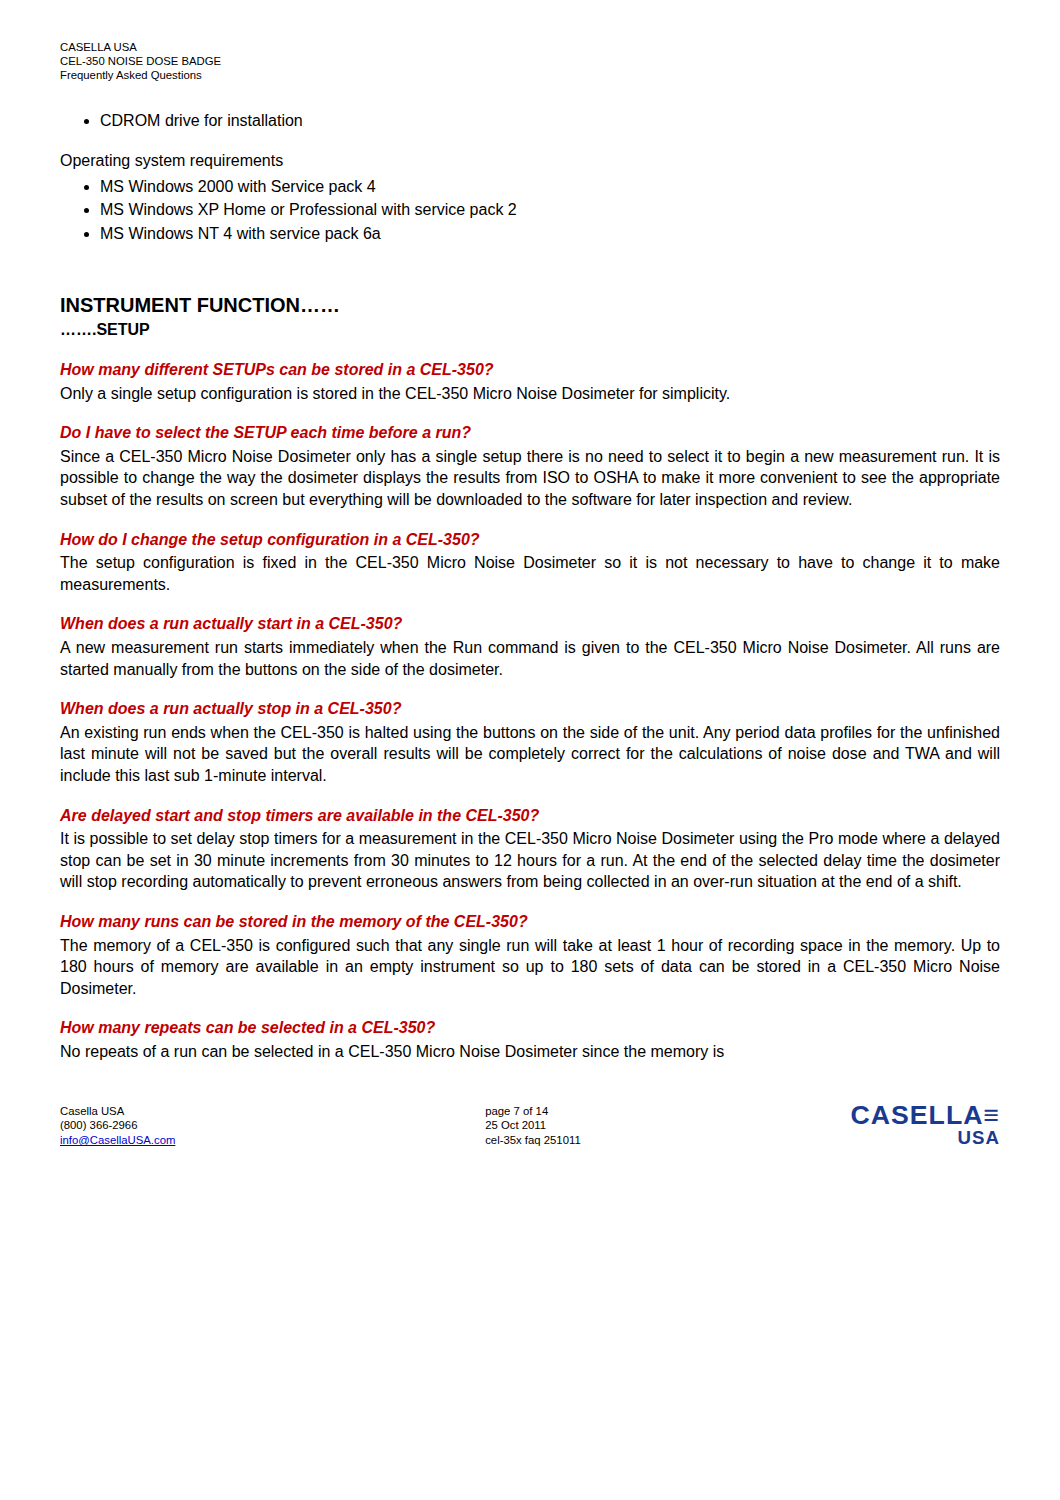CASELLA USA
CEL-350 NOISE DOSE BADGE
Frequently Asked Questions
CDROM drive for installation
Operating system requirements
MS Windows 2000 with Service pack 4
MS Windows XP Home or Professional with service pack 2
MS Windows NT 4 with service pack 6a
INSTRUMENT FUNCTION……
…….SETUP
How many different SETUPs can be stored in a CEL-350?
Only a single setup configuration is stored in the CEL-350 Micro Noise Dosimeter for simplicity.
Do I have to select the SETUP each time before a run?
Since a CEL-350 Micro Noise Dosimeter only has a single setup there is no need to select it to begin a new measurement run. It is possible to change the way the dosimeter displays the results from ISO to OSHA to make it more convenient to see the appropriate subset of the results on screen but everything will be downloaded to the software for later inspection and review.
How do I change the setup configuration in a CEL-350?
The setup configuration is fixed in the CEL-350 Micro Noise Dosimeter so it is not necessary to have to change it to make measurements.
When does a run actually start in a CEL-350?
A new measurement run starts immediately when the Run command is given to the CEL-350 Micro Noise Dosimeter. All runs are started manually from the buttons on the side of the dosimeter.
When does a run actually stop in a CEL-350?
An existing run ends when the CEL-350 is halted using the buttons on the side of the unit. Any period data profiles for the unfinished last minute will not be saved but the overall results will be completely correct for the calculations of noise dose and TWA and will include this last sub 1-minute interval.
Are delayed start and stop timers are available in the CEL-350?
It is possible to set delay stop timers for a measurement in the CEL-350 Micro Noise Dosimeter using the Pro mode where a delayed stop can be set in 30 minute increments from 30 minutes to 12 hours for a run. At the end of the selected delay time the dosimeter will stop recording automatically to prevent erroneous answers from being collected in an over-run situation at the end of a shift.
How many runs can be stored in the memory of the CEL-350?
The memory of a CEL-350 is configured such that any single run will take at least 1 hour of recording space in the memory. Up to 180 hours of memory are available in an empty instrument so up to 180 sets of data can be stored in a CEL-350 Micro Noise Dosimeter.
How many repeats can be selected in a CEL-350?
No repeats of a run can be selected in a CEL-350 Micro Noise Dosimeter since the memory is
Casella USA
(800) 366-2966
info@CasellaUSA.com
page 7 of 14
25 Oct 2011
cel-35x faq 251011
CASELLA≡
USA